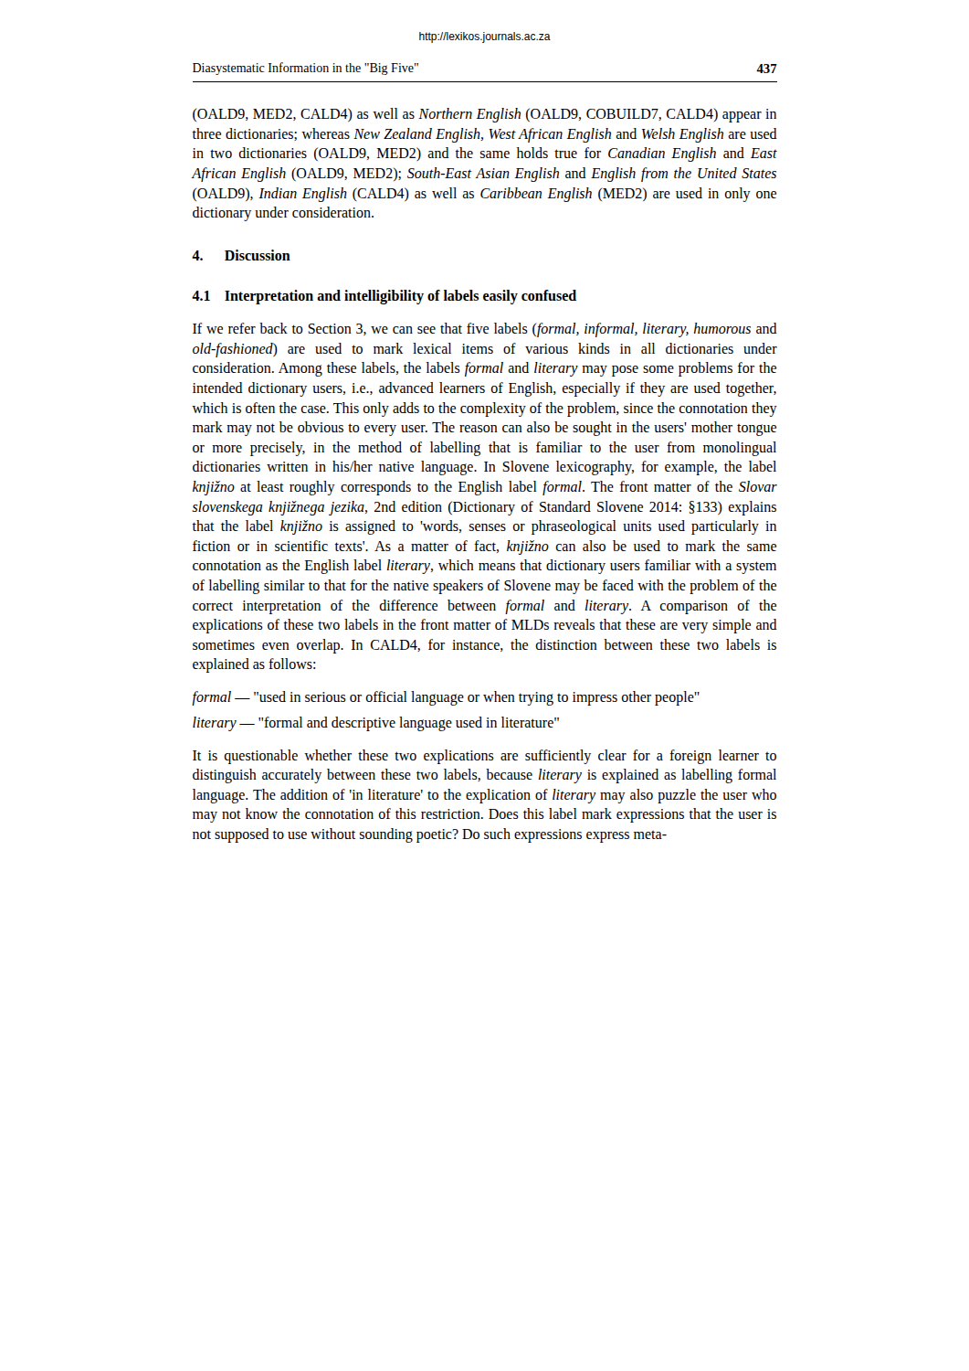http://lexikos.journals.ac.za
Diasystematic Information in the "Big Five" 437
(OALD9, MED2, CALD4) as well as Northern English (OALD9, COBUILD7, CALD4) appear in three dictionaries; whereas New Zealand English, West African English and Welsh English are used in two dictionaries (OALD9, MED2) and the same holds true for Canadian English and East African English (OALD9, MED2); South-East Asian English and English from the United States (OALD9), Indian English (CALD4) as well as Caribbean English (MED2) are used in only one dictionary under consideration.
4. Discussion
4.1 Interpretation and intelligibility of labels easily confused
If we refer back to Section 3, we can see that five labels (formal, informal, literary, humorous and old-fashioned) are used to mark lexical items of various kinds in all dictionaries under consideration. Among these labels, the labels formal and literary may pose some problems for the intended dictionary users, i.e., advanced learners of English, especially if they are used together, which is often the case. This only adds to the complexity of the problem, since the connotation they mark may not be obvious to every user. The reason can also be sought in the users' mother tongue or more precisely, in the method of labelling that is familiar to the user from monolingual dictionaries written in his/her native language. In Slovene lexicography, for example, the label knjižno at least roughly corresponds to the English label formal. The front matter of the Slovar slovenskega knjižnega jezika, 2nd edition (Dictionary of Standard Slovene 2014: §133) explains that the label knjižno is assigned to 'words, senses or phraseological units used particularly in fiction or in scientific texts'. As a matter of fact, knjižno can also be used to mark the same connotation as the English label literary, which means that dictionary users familiar with a system of labelling similar to that for the native speakers of Slovene may be faced with the problem of the correct interpretation of the difference between formal and literary. A comparison of the explications of these two labels in the front matter of MLDs reveals that these are very simple and sometimes even overlap. In CALD4, for instance, the distinction between these two labels is explained as follows:
formal
— "used in serious or official language or when trying to impress other people"
literary
— "formal and descriptive language used in literature"
It is questionable whether these two explications are sufficiently clear for a foreign learner to distinguish accurately between these two labels, because literary is explained as labelling formal language. The addition of 'in literature' to the explication of literary may also puzzle the user who may not know the connotation of this restriction. Does this label mark expressions that the user is not supposed to use without sounding poetic? Do such expressions express meta-